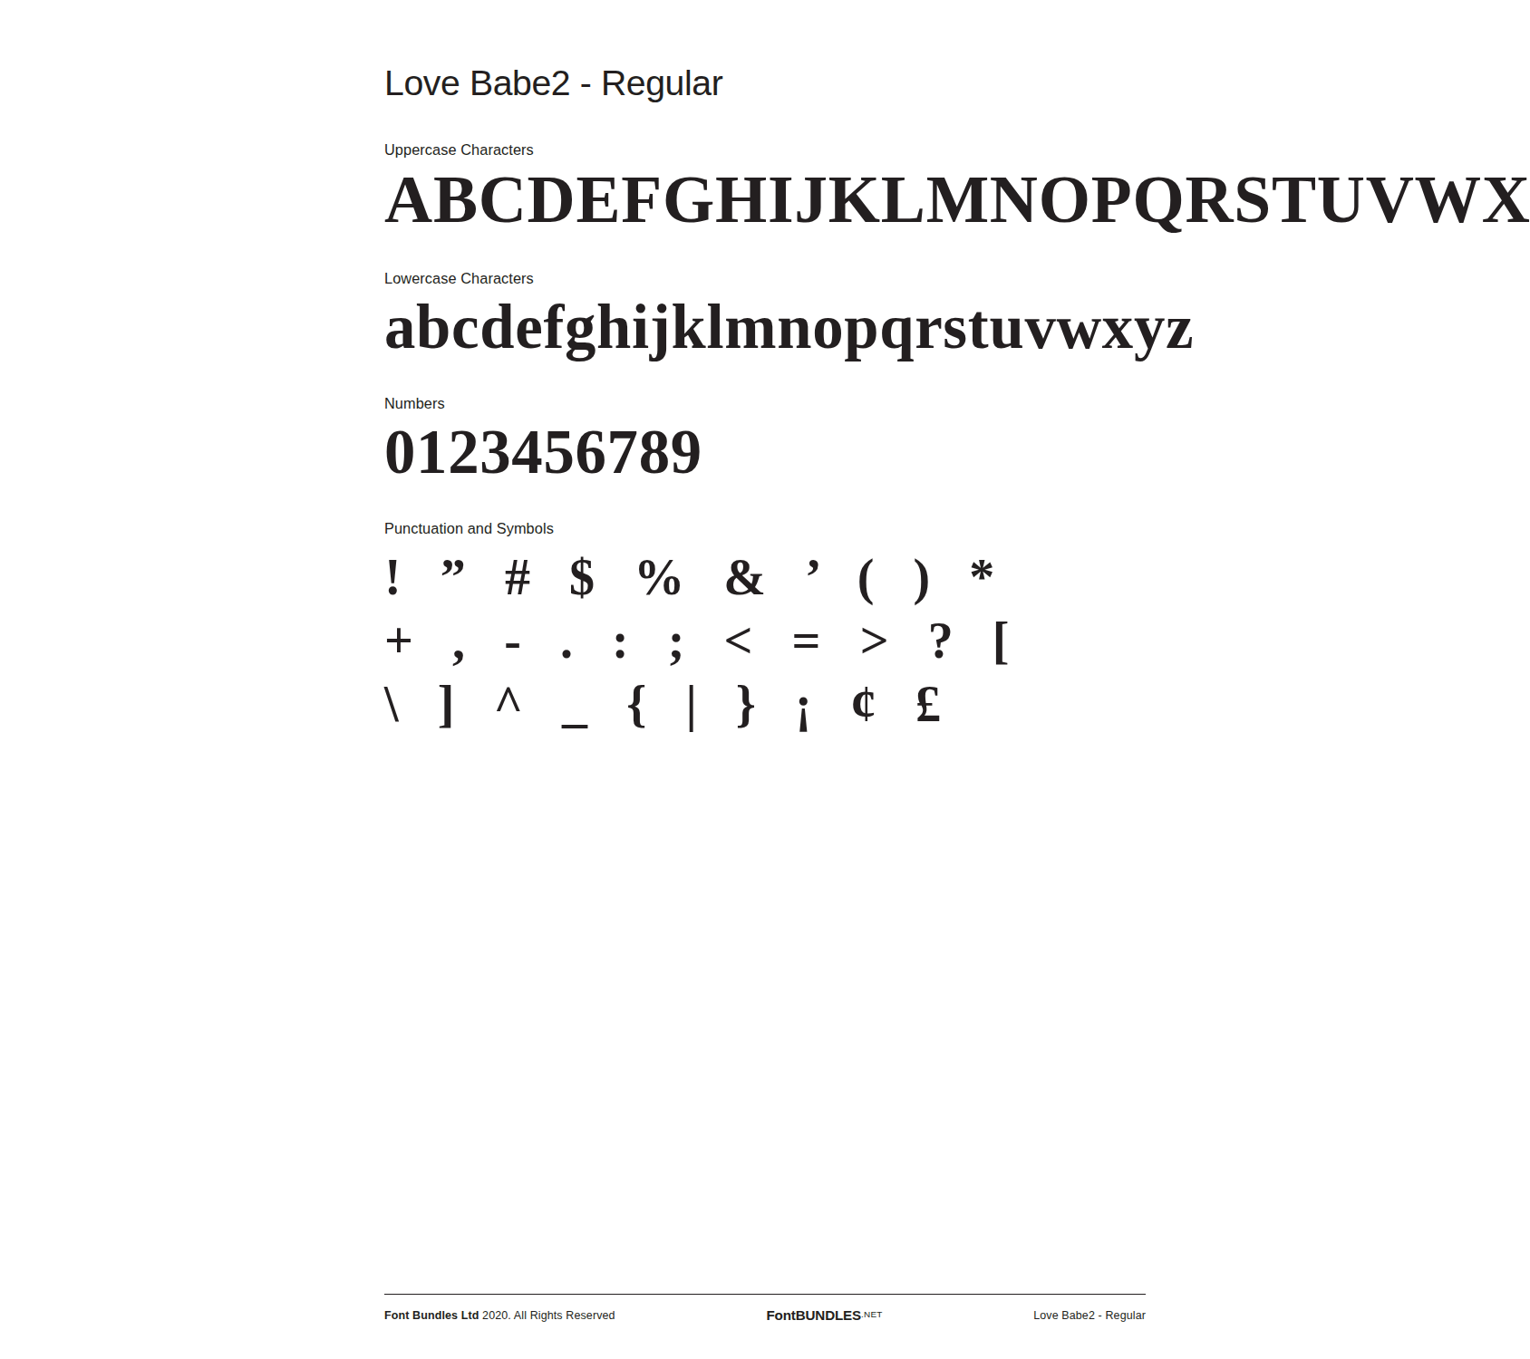Love Babe2 - Regular
Uppercase Characters
ABCDEFGHIJKLMNOPQRSTUVWXYZ
Lowercase Characters
abcdefghijklmnopqrstuvwxyz
Numbers
0123456789
Punctuation and Symbols
! ” # $ % & ’ ( ) *
+ , - . : ; < = > ? [
\ ] ^ _ { | } ¡ ¢ £
Font Bundles Ltd 2020. All Rights Reserved
FontBUNDLES.NET
Love Babe2 - Regular